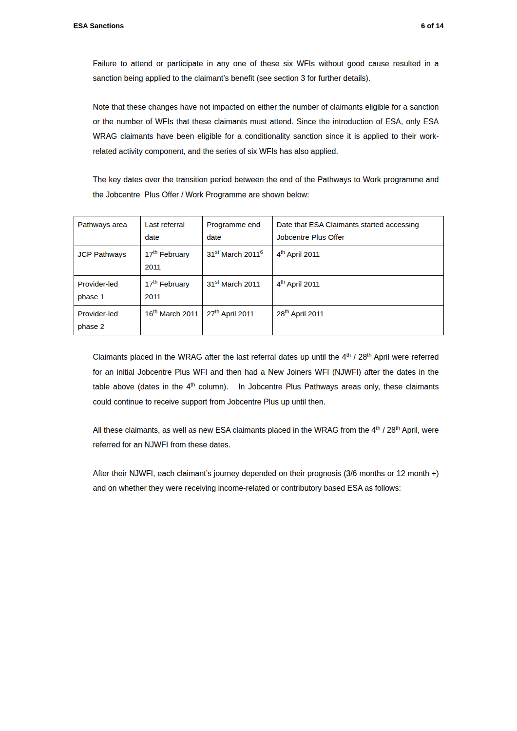ESA Sanctions 6 of 14
Failure to attend or participate in any one of these six WFIs without good cause resulted in a sanction being applied to the claimant’s benefit (see section 3 for further details).
Note that these changes have not impacted on either the number of claimants eligible for a sanction or the number of WFIs that these claimants must attend. Since the introduction of ESA, only ESA WRAG claimants have been eligible for a conditionality sanction since it is applied to their work-related activity component, and the series of six WFIs has also applied.
The key dates over the transition period between the end of the Pathways to Work programme and the Jobcentre Plus Offer / Work Programme are shown below:
| Pathways area | Last referral date | Programme end date | Date that ESA Claimants started accessing Jobcentre Plus Offer |
| JCP Pathways | 17 th February 2011 | 31 st March 2011 6 | 4 th April 2011 |
| Provider-led phase 1 | 17 th February 2011 | 31 st March 2011 | 4 th April 2011 |
| Provider-led phase 2 | 16 th March 2011 | 27 th April 2011 | 28 th April 2011 |
Claimants placed in the WRAG after the last referral dates up until the 4th / 28th April were referred for an initial Jobcentre Plus WFI and then had a New Joiners WFI (NJWFI) after the dates in the table above (dates in the 4th column). In Jobcentre Plus Pathways areas only, these claimants could continue to receive support from Jobcentre Plus up until then.
All these claimants, as well as new ESA claimants placed in the WRAG from the 4th / 28th April, were referred for an NJWFI from these dates.
After their NJWFI, each claimant’s journey depended on their prognosis (3/6 months or 12 month +) and on whether they were receiving income-related or contributory based ESA as follows: